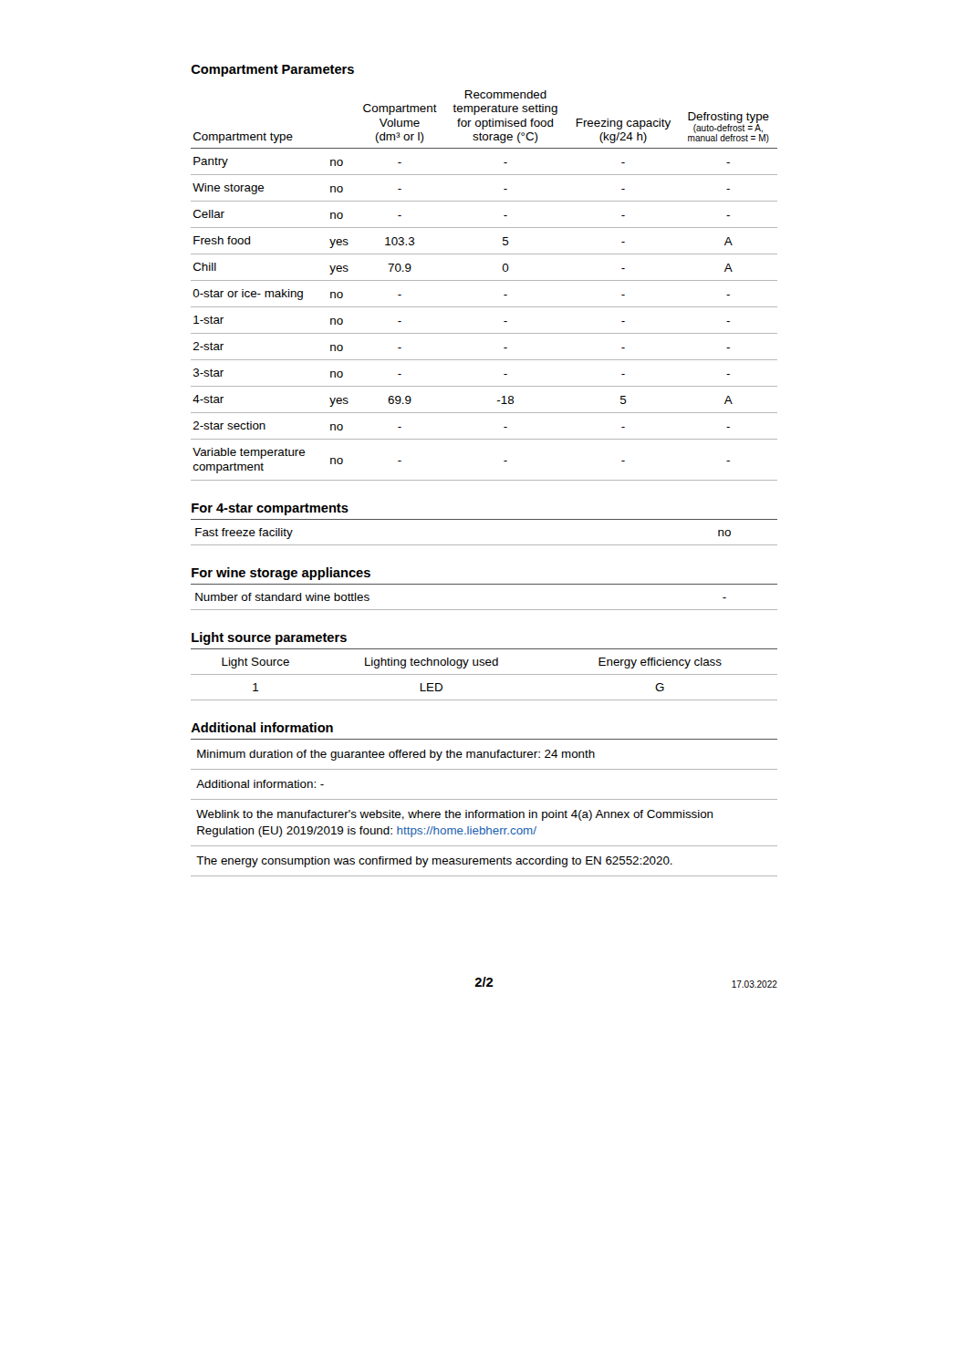Compartment Parameters
| Compartment type | Compartment Volume (dm³ or l) | Recommended temperature setting for optimised food storage (°C) | Freezing capacity (kg/24 h) | Defrosting type (auto-defrost = A, manual defrost = M) |
| --- | --- | --- | --- | --- |
| Pantry | no | - | - | - | - |
| Wine storage | no | - | - | - | - |
| Cellar | no | - | - | - | - |
| Fresh food | yes | 103.3 | 5 | - | A |
| Chill | yes | 70.9 | 0 | - | A |
| 0-star or ice- making | no | - | - | - | - |
| 1-star | no | - | - | - | - |
| 2-star | no | - | - | - | - |
| 3-star | no | - | - | - | - |
| 4-star | yes | 69.9 | -18 | 5 | A |
| 2-star section | no | - | - | - | - |
| Variable temperature compartment | no | - | - | - | - |
For 4-star compartments
| Fast freeze facility | no |
For wine storage appliances
| Number of standard wine bottles | - |
Light source parameters
| Light Source | Lighting technology used | Energy efficiency class |
| --- | --- | --- |
| 1 | LED | G |
Additional information
| Minimum duration of the guarantee offered by the manufacturer: 24 month |
| Additional information: - |
| Weblink to the manufacturer's website, where the information in point 4(a) Annex of Commission Regulation (EU) 2019/2019 is found: https://home.liebherr.com/ |
| The energy consumption was confirmed by measurements according to EN 62552:2020. |
2/2
17.03.2022